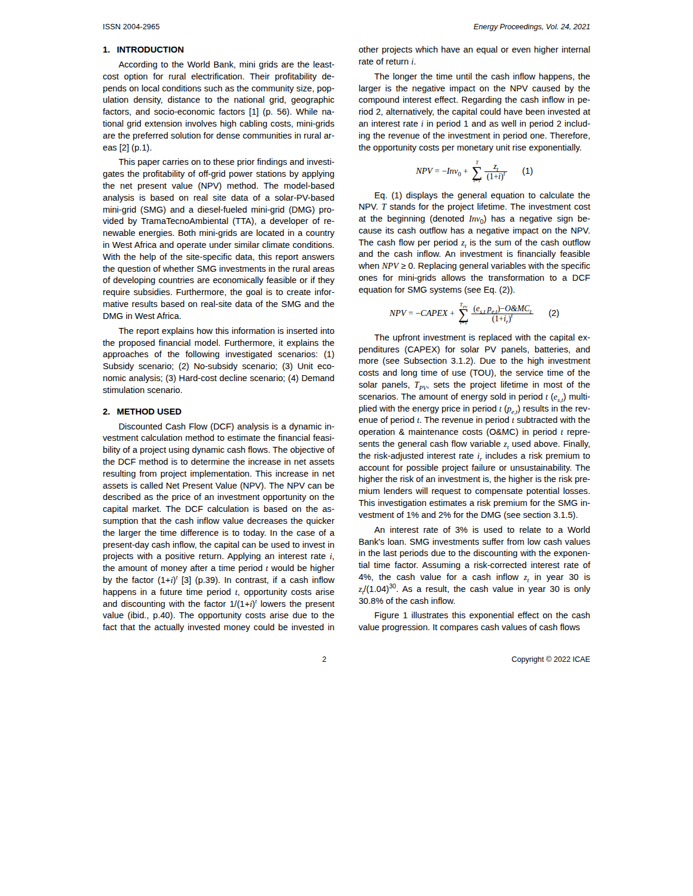ISSN 2004-2965 Energy Proceedings, Vol. 24, 2021
1. INTRODUCTION
According to the World Bank, mini grids are the least-cost option for rural electrification. Their profitability depends on local conditions such as the community size, population density, distance to the national grid, geographic factors, and socio-economic factors [1] (p. 56). While national grid extension involves high cabling costs, mini-grids are the preferred solution for dense communities in rural areas [2] (p.1).
This paper carries on to these prior findings and investigates the profitability of off-grid power stations by applying the net present value (NPV) method. The model-based analysis is based on real site data of a solar-PV-based mini-grid (SMG) and a diesel-fueled mini-grid (DMG) provided by TramaTecnoAmbiental (TTA), a developer of renewable energies. Both mini-grids are located in a country in West Africa and operate under similar climate conditions. With the help of the site-specific data, this report answers the question of whether SMG investments in the rural areas of developing countries are economically feasible or if they require subsidies. Furthermore, the goal is to create informative results based on real-site data of the SMG and the DMG in West Africa.
The report explains how this information is inserted into the proposed financial model. Furthermore, it explains the approaches of the following investigated scenarios: (1) Subsidy scenario; (2) No-subsidy scenario; (3) Unit economic analysis; (3) Hard-cost decline scenario; (4) Demand stimulation scenario.
2. METHOD USED
Discounted Cash Flow (DCF) analysis is a dynamic investment calculation method to estimate the financial feasibility of a project using dynamic cash flows. The objective of the DCF method is to determine the increase in net assets resulting from project implementation. This increase in net assets is called Net Present Value (NPV). The NPV can be described as the price of an investment opportunity on the capital market. The DCF calculation is based on the assumption that the cash inflow value decreases the quicker the larger the time difference is to today. In the case of a present-day cash inflow, the capital can be used to invest in projects with a positive return. Applying an interest rate i, the amount of money after a time period t would be higher by the factor (1+i)t [3] (p.39). In contrast, if a cash inflow happens in a future time period t, opportunity costs arise and discounting with the factor 1/(1+i)t lowers the present value (ibid., p.40). The opportunity costs arise due to the fact that the actually invested money could be invested in other projects which have an equal or even higher internal rate of return i.
The longer the time until the cash inflow happens, the larger is the negative impact on the NPV caused by the compound interest effect. Regarding the cash inflow in period 2, alternatively, the capital could have been invested at an interest rate i in period 1 and as well in period 2 including the revenue of the investment in period one. Therefore, the opportunity costs per monetary unit rise exponentially.
NPV = −Inv0 + T∑t=1 zt(1+i)t(1)
Eq. (1) displays the general equation to calculate the NPV. T stands for the project lifetime. The investment cost at the beginning (denoted Inv0) has a negative sign because its cash outflow has a negative impact on the NPV. The cash flow per period zt is the sum of the cash outflow and the cash inflow. An investment is financially feasible when NPV ≥ 0. Replacing general variables with the specific ones for mini-grids allows the transformation to a DCF equation for SMG systems (see Eq. (2)).
NPV = −CAPEX + TPV∑t=1(es,t pe,t)−O&MCt(1+ir)t(2)
The upfront investment is replaced with the capital expenditures (CAPEX) for solar PV panels, batteries, and more (see Subsection 3.1.2). Due to the high investment costs and long time of use (TOU), the service time of the solar panels, TPV, sets the project lifetime in most of the scenarios. The amount of energy sold in period t (es,t) multiplied with the energy price in period t (pe,t) results in the revenue of period t. The revenue in period t subtracted with the operation & maintenance costs (O&MC) in period t represents the general cash flow variable zt used above. Finally, the risk-adjusted interest rate ir includes a risk premium to account for possible project failure or unsustainability. The higher the risk of an investment is, the higher is the risk premium lenders will request to compensate potential losses. This investigation estimates a risk premium for the SMG investment of 1% and 2% for the DMG (see section 3.1.5).
An interest rate of 3% is used to relate to a World Bank's loan. SMG investments suffer from low cash values in the last periods due to the discounting with the exponential time factor. Assuming a risk-corrected interest rate of 4%, the cash value for a cash inflow zt in year 30 is zt/(1.04)30. As a result, the cash value in year 30 is only 30.8% of the cash inflow.
Figure 1 illustrates this exponential effect on the cash value progression. It compares cash values of cash flows
2 Copyright © 2022 ICAE